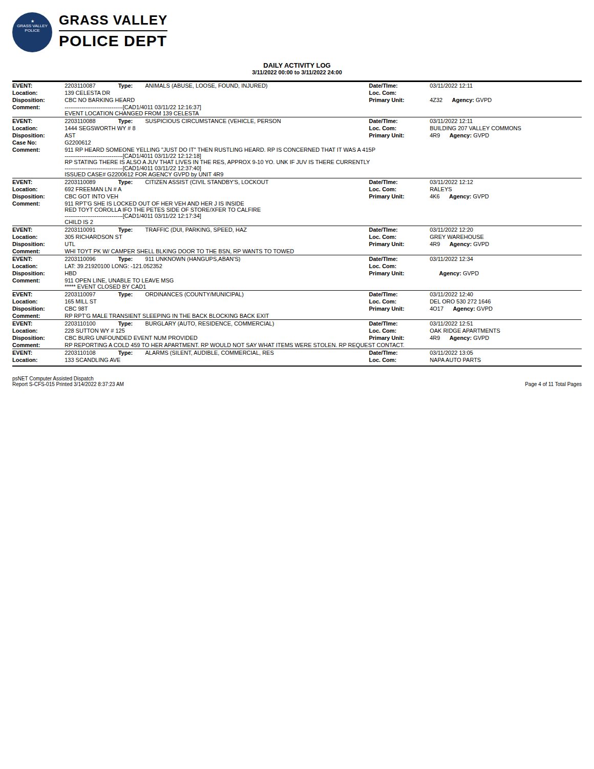★
GRASS VALLEY
POLICE
GRASS VALLEY
POLICE DEPT
DAILY ACTIVITY LOG
3/11/2022 00:00 to 3/11/2022 24:00
| EVENT: | 2203110087 | Type: | ANIMALS (ABUSE, LOOSE, FOUND, INJURED) | Date/TIme: | 03/11/2022 12:11 |
| Location: | 139 CELESTA DR | Loc. Com: | |
| Disposition: | CBC NO BARKING HEARD | Primary Unit: | 4Z32 Agency: GVPD |
| Comment: | -------------------------------[CAD1/4011 03/11/22 12:16:37] EVENT LOCATION CHANGED FROM 139 CELESTA |
| EVENT: | 2203110088 | Type: | SUSPICIOUS CIRCUMSTANCE (VEHICLE, PERSON | Date/TIme: | 03/11/2022 12:11 |
| Location: | 1444 SEGSWORTH WY # 8 | Loc. Com: | BUILDING 207 VALLEY COMMONS |
| Disposition: | AST | Primary Unit: | 4R9 Agency: GVPD |
| Case No: | G2200612 |
| Comment: | 911 RP HEARD SOMEONE YELLING "JUST DO IT" THEN RUSTLING HEARD. RP IS CONCERNED THAT IT WAS A 415P -------------------------------[CAD1/4011 03/11/22 12:12:18] RP STATING THERE IS ALSO A JUV THAT LIVES IN THE RES, APPROX 9-10 YO. UNK IF JUV IS THERE CURRENTLY -------------------------------[CAD1/4011 03/11/22 12:37:40] ISSUED CASE# G2200612 FOR AGENCY GVPD by UNIT 4R9 |
| EVENT: | 2203110089 | Type: | CITIZEN ASSIST (CIVIL STANDBY'S, LOCKOUT | Date/TIme: | 03/11/2022 12:12 |
| Location: | 692 FREEMAN LN # A | Loc. Com: | RALEYS |
| Disposition: | CBC GOT INTO VEH | Primary Unit: | 4K6 Agency: GVPD |
| Comment: | 911 RPT'G SHE IS LOCKED OUT OF HER VEH AND HER J IS INSIDE RED TOYT COROLLA IFO THE PETES SIDE OF STORE/XFER TO CALFIRE -------------------------------[CAD1/4011 03/11/22 12:17:34] CHILD IS 2 |
| EVENT: | 2203110091 | Type: | TRAFFIC (DUI, PARKING, SPEED, HAZ | Date/TIme: | 03/11/2022 12:20 |
| Location: | 305 RICHARDSON ST | Loc. Com: | GREY WAREHOUSE |
| Disposition: | UTL | Primary Unit: | 4R9 Agency: GVPD |
| Comment: | WHI TOYT PK W/ CAMPER SHELL BLKING DOOR TO THE BSN, RP WANTS TO TOWED |
| EVENT: | 2203110096 | Type: | 911 UNKNOWN (HANGUPS,ABAN'S) | Date/TIme: | 03/11/2022 12:34 |
| Location: | LAT: 39.21920100 LONG: -121.052352 | Loc. Com: | |
| Disposition: | HBD | Primary Unit: | Agency: GVPD |
| Comment: | 911 OPEN LINE, UNABLE TO LEAVE MSG ***** EVENT CLOSED BY CAD1 |
| EVENT: | 2203110097 | Type: | ORDINANCES (COUNTY/MUNICIPAL) | Date/TIme: | 03/11/2022 12:40 |
| Location: | 165 MILL ST | Loc. Com: | DEL ORO 530 272 1646 |
| Disposition: | CBC 98T | Primary Unit: | 4O17 Agency: GVPD |
| Comment: | RP RPT'G MALE TRANSIENT SLEEPING IN THE BACK BLOCKING BACK EXIT |
| EVENT: | 2203110100 | Type: | BURGLARY (AUTO, RESIDENCE, COMMERCIAL) | Date/TIme: | 03/11/2022 12:51 |
| Location: | 228 SUTTON WY # 125 | Loc. Com: | OAK RIDGE APARTMENTS |
| Disposition: | CBC BURG UNFOUNDED EVENT NUM PROVIDED | Primary Unit: | 4R9 Agency: GVPD |
| Comment: | RP REPORTING A COLD 459 TO HER APARTMENT. RP WOULD NOT SAY WHAT ITEMS WERE STOLEN. RP REQUEST CONTACT. |
| EVENT: | 2203110108 | Type: | ALARMS (SILENT, AUDIBLE, COMMERCIAL, RES | Date/TIme: | 03/11/2022 13:05 |
| Location: | 133 SCANDLING AVE | Loc. Com: | NAPA AUTO PARTS |
psNET Computer Assisted Dispatch
Report S-CFS-015 Printed 3/14/2022 8:37:23 AM Page 4 of 11 Total Pages